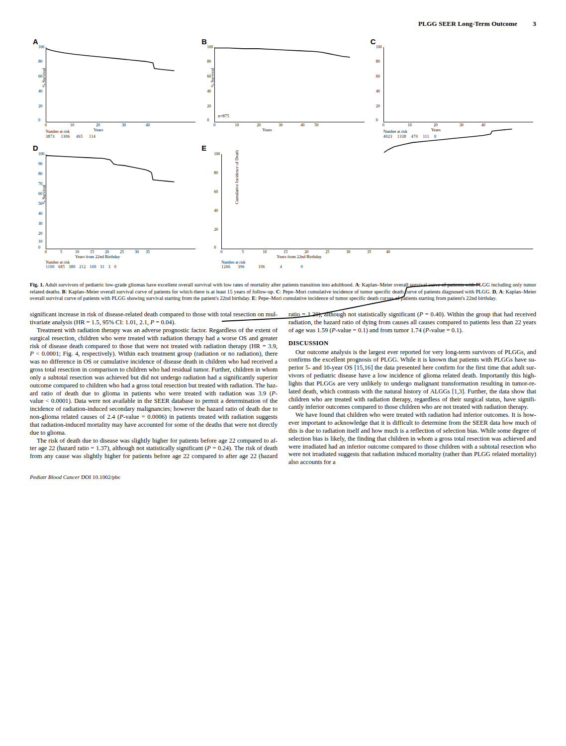PLGG SEER Long-Term Outcome 3
| A % Survival 100 80 60 40 20 0 0 10 20 30 40 Years Number at risk 3873 1306 465 114 | B % Survival 100 80 60 40 20 0 0 10 20 30 40 50 Years n=875 | C 100 80 60 40 20 0 0 10 20 30 40 Years Number at risk 4023 1338 470 111 0 |
| D % Survival 100 90 80 70 60 50 40 30 20 10 0 0 5 10 15 20 25 30 35 Years from 22nd Birthday Number at risk 1100 685 380 212 100 31 3 0 | E Cumulative Incidence of Death 100 80 60 40 20 0 0 5 10 15 20 25 30 35 40 Years from 22nd Birthday Number at risk 1266 396 106 4 0 |
Fig. 1. Adult survivors of pediatric low-grade gliomas have excellent overall survival with low rates of mortality after patients transition into adulthood. A: Kaplan–Meier overall survival curve of patients with PLGG including only tumor related deaths. B: Kaplan–Meier overall survival curve of patients for which there is at least 15 years of follow-up. C: Pepe–Mori cumulative incidence of tumor specific death curve of patients diagnosed with PLGG. D, A: Kaplan–Meier overall survival curve of patients with PLGG showing survival starting from the patient's 22nd birthday. E: Pepe–Mori cumulative incidence of tumor specific death curves of patients starting from patient's 22nd birthday.
significant increase in risk of disease-related death compared to those with total resection on multivariate analysis (HR = 1.5, 95% CI: 1.01, 2.1, P = 0.04).
Treatment with radiation therapy was an adverse prognostic factor. Regardless of the extent of surgical resection, children who were treated with radiation therapy had a worse OS and greater risk of disease death compared to those that were not treated with radiation therapy (HR = 3.9, P < 0.0001; Fig. 4, respectively). Within each treatment group (radiation or no radiation), there was no difference in OS or cumulative incidence of disease death in children who had received a gross total resection in comparison to children who had residual tumor. Further, children in whom only a subtotal resection was achieved but did not undergo radiation had a significantly superior outcome compared to children who had a gross total resection but treated with radiation. The hazard ratio of death due to glioma in patients who were treated with radiation was 3.9 (P-value < 0.0001). Data were not available in the SEER database to permit a determination of the incidence of radiation-induced secondary malignancies; however the hazard ratio of death due to non-glioma related causes of 2.4 (P-value = 0.0006) in patients treated with radiation suggests that radiation-induced mortality may have accounted for some of the deaths that were not directly due to glioma.
The risk of death due to disease was slightly higher for patients before age 22 compared to after age 22 (hazard ratio = 1.37), although not statistically significant (P = 0.24). The risk of death from any cause was slightly higher for patients before age 22 compared to after age 22 (hazard ratio = 1.20), although not statistically significant (P = 0.40). Within the group that had received radiation, the hazard ratio of dying from causes all causes compared to patients less than 22 years of age was 1.59 (P-value = 0.1) and from tumor 1.74 (P-value = 0.1).
Discussion
Our outcome analysis is the largest ever reported for very long-term survivors of PLGGs, and confirms the excellent prognosis of PLGG. While it is known that patients with PLGGs have superior 5- and 10-year OS [15,16] the data presented here confirm for the first time that adult survivors of pediatric disease have a low incidence of glioma related death. Importantly this highlights that PLGGs are very unlikely to undergo malignant transformation resulting in tumor-related death, which contrasts with the natural history of ALGGs [1,3]. Further, the data show that children who are treated with radiation therapy, regardless of their surgical status, have significantly inferior outcomes compared to those children who are not treated with radiation therapy.
We have found that children who were treated with radiation had inferior outcomes. It is however important to acknowledge that it is difficult to determine from the SEER data how much of this is due to radiation itself and how much is a reflection of selection bias. While some degree of selection bias is likely, the finding that children in whom a gross total resection was achieved and were irradiated had an inferior outcome compared to those children with a subtotal resection who were not irradiated suggests that radiation induced mortality (rather than PLGG related mortality) also accounts for a
Pediatr Blood Cancer DOI 10.1002/pbc